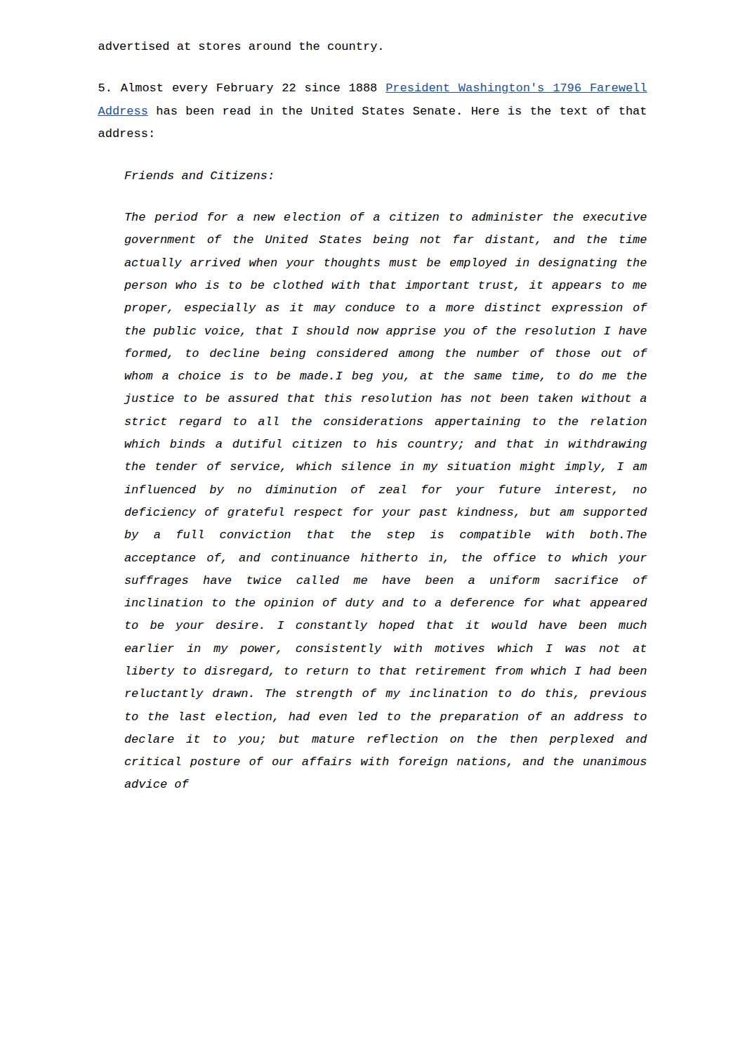advertised at stores around the country.
5. Almost every February 22 since 1888 President Washington's 1796 Farewell Address has been read in the United States Senate. Here is the text of that address:
Friends and Citizens:
The period for a new election of a citizen to administer the executive government of the United States being not far distant, and the time actually arrived when your thoughts must be employed in designating the person who is to be clothed with that important trust, it appears to me proper, especially as it may conduce to a more distinct expression of the public voice, that I should now apprise you of the resolution I have formed, to decline being considered among the number of those out of whom a choice is to be made.I beg you, at the same time, to do me the justice to be assured that this resolution has not been taken without a strict regard to all the considerations appertaining to the relation which binds a dutiful citizen to his country; and that in withdrawing the tender of service, which silence in my situation might imply, I am influenced by no diminution of zeal for your future interest, no deficiency of grateful respect for your past kindness, but am supported by a full conviction that the step is compatible with both.The acceptance of, and continuance hitherto in, the office to which your suffrages have twice called me have been a uniform sacrifice of inclination to the opinion of duty and to a deference for what appeared to be your desire. I constantly hoped that it would have been much earlier in my power, consistently with motives which I was not at liberty to disregard, to return to that retirement from which I had been reluctantly drawn. The strength of my inclination to do this, previous to the last election, had even led to the preparation of an address to declare it to you; but mature reflection on the then perplexed and critical posture of our affairs with foreign nations, and the unanimous advice of